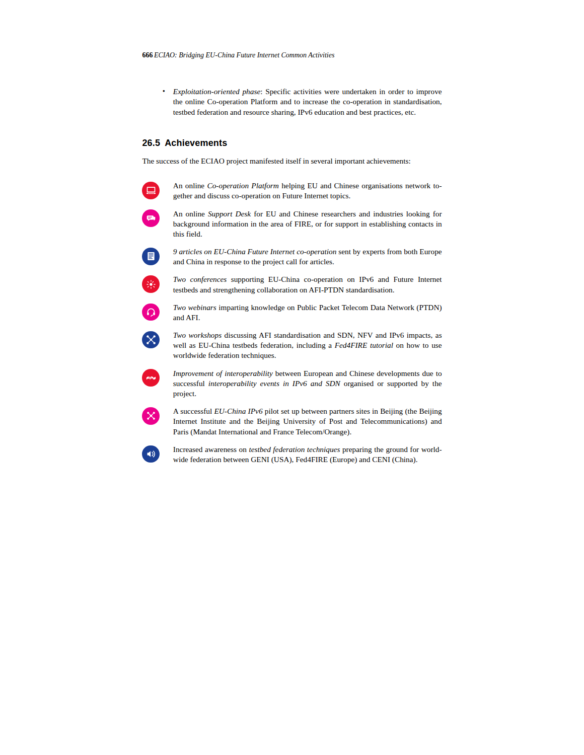666 ECIAO: Bridging EU-China Future Internet Common Activities
Exploitation-oriented phase: Specific activities were undertaken in order to improve the online Co-operation Platform and to increase the co-operation in standardisation, testbed federation and resource sharing, IPv6 education and best practices, etc.
26.5 Achievements
The success of the ECIAO project manifested itself in several important achievements:
An online Co-operation Platform helping EU and Chinese organisations network together and discuss co-operation on Future Internet topics.
An online Support Desk for EU and Chinese researchers and industries looking for background information in the area of FIRE, or for support in establishing contacts in this field.
9 articles on EU-China Future Internet co-operation sent by experts from both Europe and China in response to the project call for articles.
Two conferences supporting EU-China co-operation on IPv6 and Future Internet testbeds and strengthening collaboration on AFI-PTDN standardisation.
Two webinars imparting knowledge on Public Packet Telecom Data Network (PTDN) and AFI.
Two workshops discussing AFI standardisation and SDN, NFV and IPv6 impacts, as well as EU-China testbeds federation, including a Fed4FIRE tutorial on how to use worldwide federation techniques.
Improvement of interoperability between European and Chinese developments due to successful interoperability events in IPv6 and SDN organised or supported by the project.
A successful EU-China IPv6 pilot set up between partners sites in Beijing (the Beijing Internet Institute and the Beijing University of Post and Telecommunications) and Paris (Mandat International and France Telecom/Orange).
Increased awareness on testbed federation techniques preparing the ground for worldwide federation between GENI (USA), Fed4FIRE (Europe) and CENI (China).